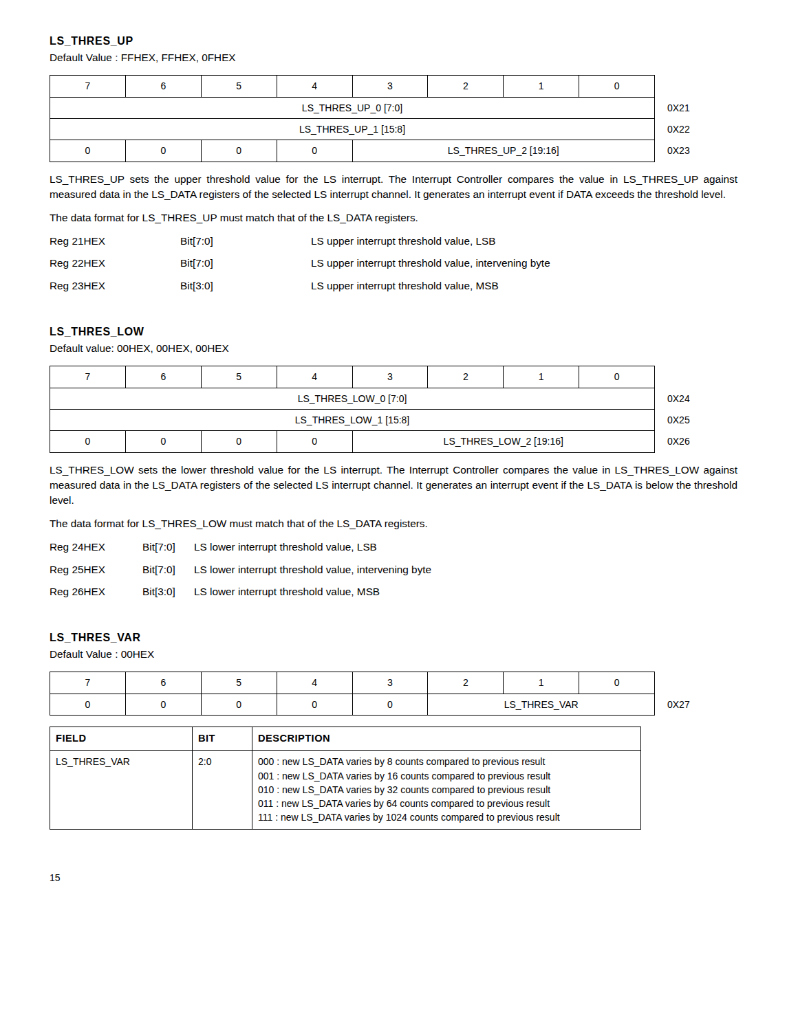LS_THRES_UP
Default Value : FFHEX, FFHEX, 0FHEX
| 7 | 6 | 5 | 4 | 3 | 2 | 1 | 0 | |
| LS_THRES_UP_0 [7:0] | 0X21 |
| LS_THRES_UP_1 [15:8] | 0X22 |
| 0 | 0 | 0 | 0 | LS_THRES_UP_2 [19:16] | 0X23 |
LS_THRES_UP sets the upper threshold value for the LS interrupt. The Interrupt Controller compares the value in LS_THRES_UP against measured data in the LS_DATA registers of the selected LS interrupt channel. It generates an interrupt event if DATA exceeds the threshold level.
The data format for LS_THRES_UP must match that of the LS_DATA registers.
| Reg 21HEX | Bit[7:0] | LS upper interrupt threshold value, LSB |
| Reg 22HEX | Bit[7:0] | LS upper interrupt threshold value, intervening byte |
| Reg 23HEX | Bit[3:0] | LS upper interrupt threshold value, MSB |
LS_THRES_LOW
Default value: 00HEX, 00HEX, 00HEX
| 7 | 6 | 5 | 4 | 3 | 2 | 1 | 0 | |
| LS_THRES_LOW_0 [7:0] | 0X24 |
| LS_THRES_LOW_1 [15:8] | 0X25 |
| 0 | 0 | 0 | 0 | LS_THRES_LOW_2 [19:16] | 0X26 |
LS_THRES_LOW sets the lower threshold value for the LS interrupt. The Interrupt Controller compares the value in LS_THRES_LOW against measured data in the LS_DATA registers of the selected LS interrupt channel. It generates an interrupt event if the LS_DATA is below the threshold level.
The data format for LS_THRES_LOW must match that of the LS_DATA registers.
| Reg 24HEX | Bit[7:0] | LS lower interrupt threshold value, LSB |
| Reg 25HEX | Bit[7:0] | LS lower interrupt threshold value, intervening byte |
| Reg 26HEX | Bit[3:0] | LS lower interrupt threshold value, MSB |
LS_THRES_VAR
Default Value : 00HEX
| 7 | 6 | 5 | 4 | 3 | 2 | 1 | 0 | |
| 0 | 0 | 0 | 0 | 0 | LS_THRES_VAR | 0X27 |
| FIELD | BIT | DESCRIPTION |
| --- | --- | --- |
| LS_THRES_VAR | 2:0 | 000 : new LS_DATA varies by 8 counts compared to previous result 001 : new LS_DATA varies by 16 counts compared to previous result 010 : new LS_DATA varies by 32 counts compared to previous result 011 : new LS_DATA varies by 64 counts compared to previous result 111 : new LS_DATA varies by 1024 counts compared to previous result |
15